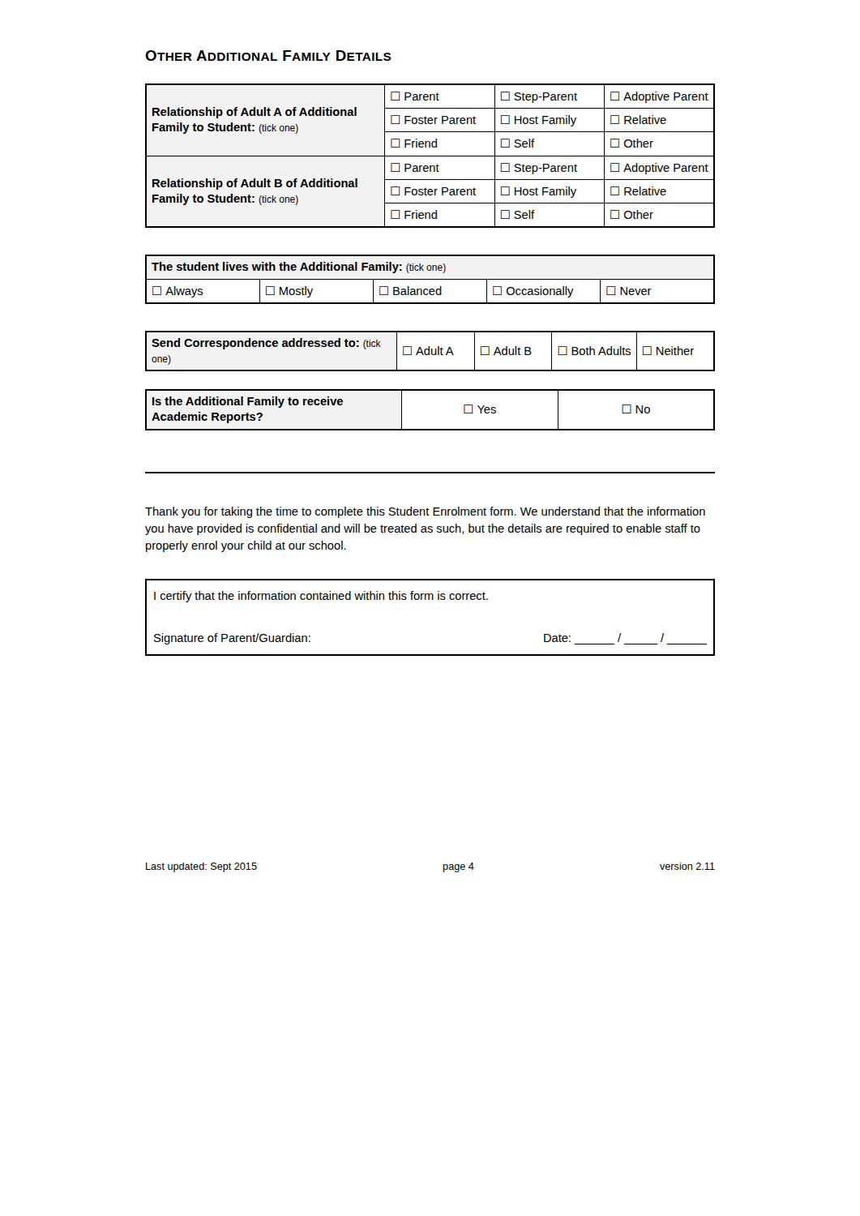OTHER ADDITIONAL FAMILY DETAILS
| Relationship of Adult A of Additional Family to Student: (tick one) | ☐ Parent | ☐ Step-Parent | ☐ Adoptive Parent |
| ☐ Foster Parent | ☐ Host Family | ☐ Relative |
| ☐ Friend | ☐ Self | ☐ Other |
| Relationship of Adult B of Additional Family to Student: (tick one) | ☐ Parent | ☐ Step-Parent | ☐ Adoptive Parent |
| ☐ Foster Parent | ☐ Host Family | ☐ Relative |
| ☐ Friend | ☐ Self | ☐ Other |
| The student lives with the Additional Family: (tick one) |
| ☐ Always | ☐ Mostly | ☐ Balanced | ☐ Occasionally | ☐ Never |
| Send Correspondence addressed to: (tick one) | ☐ Adult A | ☐ Adult B | ☐ Both Adults | ☐ Neither |
| Is the Additional Family to receive Academic Reports? | ☐ Yes | ☐ No |
Thank you for taking the time to complete this Student Enrolment form. We understand that the information you have provided is confidential and will be treated as such, but the details are required to enable staff to properly enrol your child at our school.
| I certify that the information contained within this form is correct. |
| Signature of Parent/Guardian: | Date: ______ / _____ / ______ |
Last updated: Sept 2015
page 4
version 2.11